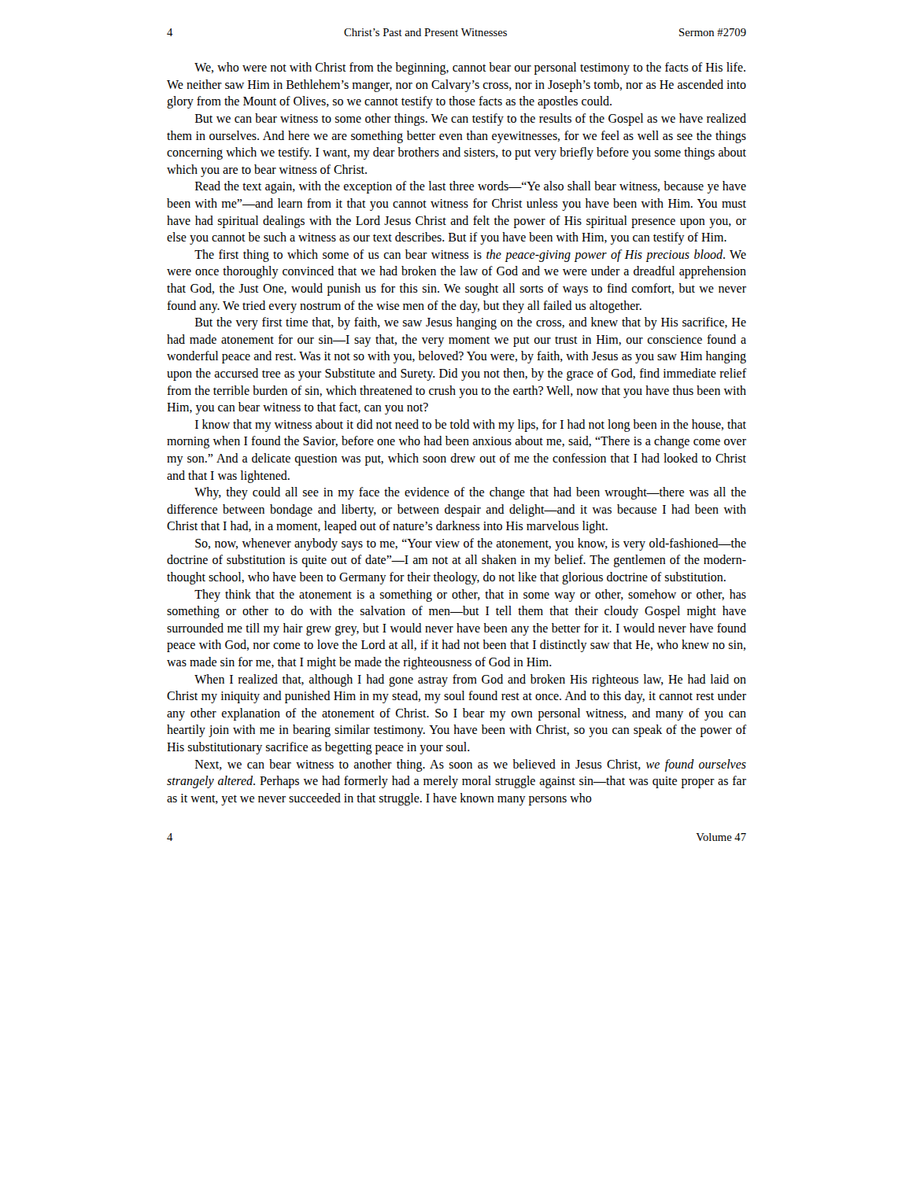4 Christ’s Past and Present Witnesses Sermon #2709
We, who were not with Christ from the beginning, cannot bear our personal testimony to the facts of His life. We neither saw Him in Bethlehem’s manger, nor on Calvary’s cross, nor in Joseph’s tomb, nor as He ascended into glory from the Mount of Olives, so we cannot testify to those facts as the apostles could.
But we can bear witness to some other things. We can testify to the results of the Gospel as we have realized them in ourselves. And here we are something better even than eyewitnesses, for we feel as well as see the things concerning which we testify. I want, my dear brothers and sisters, to put very briefly before you some things about which you are to bear witness of Christ.
Read the text again, with the exception of the last three words—“Ye also shall bear witness, because ye have been with me”—and learn from it that you cannot witness for Christ unless you have been with Him. You must have had spiritual dealings with the Lord Jesus Christ and felt the power of His spiritual presence upon you, or else you cannot be such a witness as our text describes. But if you have been with Him, you can testify of Him.
The first thing to which some of us can bear witness is the peace-giving power of His precious blood. We were once thoroughly convinced that we had broken the law of God and we were under a dreadful apprehension that God, the Just One, would punish us for this sin. We sought all sorts of ways to find comfort, but we never found any. We tried every nostrum of the wise men of the day, but they all failed us altogether.
But the very first time that, by faith, we saw Jesus hanging on the cross, and knew that by His sacrifice, He had made atonement for our sin—I say that, the very moment we put our trust in Him, our conscience found a wonderful peace and rest. Was it not so with you, beloved? You were, by faith, with Jesus as you saw Him hanging upon the accursed tree as your Substitute and Surety. Did you not then, by the grace of God, find immediate relief from the terrible burden of sin, which threatened to crush you to the earth? Well, now that you have thus been with Him, you can bear witness to that fact, can you not?
I know that my witness about it did not need to be told with my lips, for I had not long been in the house, that morning when I found the Savior, before one who had been anxious about me, said, “There is a change come over my son.” And a delicate question was put, which soon drew out of me the confession that I had looked to Christ and that I was lightened.
Why, they could all see in my face the evidence of the change that had been wrought—there was all the difference between bondage and liberty, or between despair and delight—and it was because I had been with Christ that I had, in a moment, leaped out of nature’s darkness into His marvelous light.
So, now, whenever anybody says to me, “Your view of the atonement, you know, is very old-fashioned—the doctrine of substitution is quite out of date”—I am not at all shaken in my belief. The gentlemen of the modern-thought school, who have been to Germany for their theology, do not like that glorious doctrine of substitution.
They think that the atonement is a something or other, that in some way or other, somehow or other, has something or other to do with the salvation of men—but I tell them that their cloudy Gospel might have surrounded me till my hair grew grey, but I would never have been any the better for it. I would never have found peace with God, nor come to love the Lord at all, if it had not been that I distinctly saw that He, who knew no sin, was made sin for me, that I might be made the righteousness of God in Him.
When I realized that, although I had gone astray from God and broken His righteous law, He had laid on Christ my iniquity and punished Him in my stead, my soul found rest at once. And to this day, it cannot rest under any other explanation of the atonement of Christ. So I bear my own personal witness, and many of you can heartily join with me in bearing similar testimony. You have been with Christ, so you can speak of the power of His substitutionary sacrifice as begetting peace in your soul.
Next, we can bear witness to another thing. As soon as we believed in Jesus Christ, we found ourselves strangely altered. Perhaps we had formerly had a merely moral struggle against sin—that was quite proper as far as it went, yet we never succeeded in that struggle. I have known many persons who
4 Volume 47